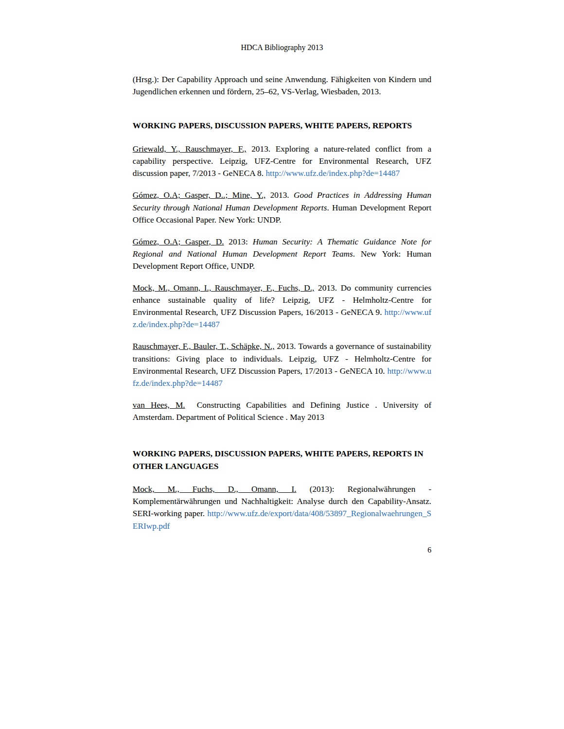HDCA Bibliography 2013
(Hrsg.): Der Capability Approach und seine Anwendung. Fähigkeiten von Kindern und Jugendlichen erkennen und fördern, 25–62, VS-Verlag, Wiesbaden, 2013.
Working Papers, Discussion Papers, White Papers, Reports
Griewald, Y., Rauschmayer, F., 2013. Exploring a nature-related conflict from a capability perspective. Leipzig, UFZ-Centre for Environmental Research, UFZ discussion paper, 7/2013 - GeNECA 8. http://www.ufz.de/index.php?de=14487
Gómez, O.A; Gasper, D..; Mine, Y., 2013. Good Practices in Addressing Human Security through National Human Development Reports. Human Development Report Office Occasional Paper. New York: UNDP.
Gómez, O.A; Gasper, D. 2013: Human Security: A Thematic Guidance Note for Regional and National Human Development Report Teams. New York: Human Development Report Office, UNDP.
Mock, M., Omann, I., Rauschmayer, F., Fuchs, D., 2013. Do community currencies enhance sustainable quality of life? Leipzig, UFZ - Helmholtz-Centre for Environmental Research, UFZ Discussion Papers, 16/2013 - GeNECA 9. http://www.ufz.de/index.php?de=14487
Rauschmayer, F., Bauler, T., Schäpke, N., 2013. Towards a governance of sustainability transitions: Giving place to individuals. Leipzig, UFZ - Helmholtz-Centre for Environmental Research, UFZ Discussion Papers, 17/2013 - GeNECA 10. http://www.ufz.de/index.php?de=14487
van Hees, M. Constructing Capabilities and Defining Justice . University of Amsterdam. Department of Political Science . May 2013
Working Papers, Discussion Papers, White Papers, Reports in other languages
Mock, M., Fuchs, D., Omann, I. (2013): Regionalwährungen - Komplementärwährungen und Nachhaltigkeit: Analyse durch den Capability-Ansatz. SERI-working paper. http://www.ufz.de/export/data/408/53897_Regionalwaehrungen_SERIwp.pdf
6